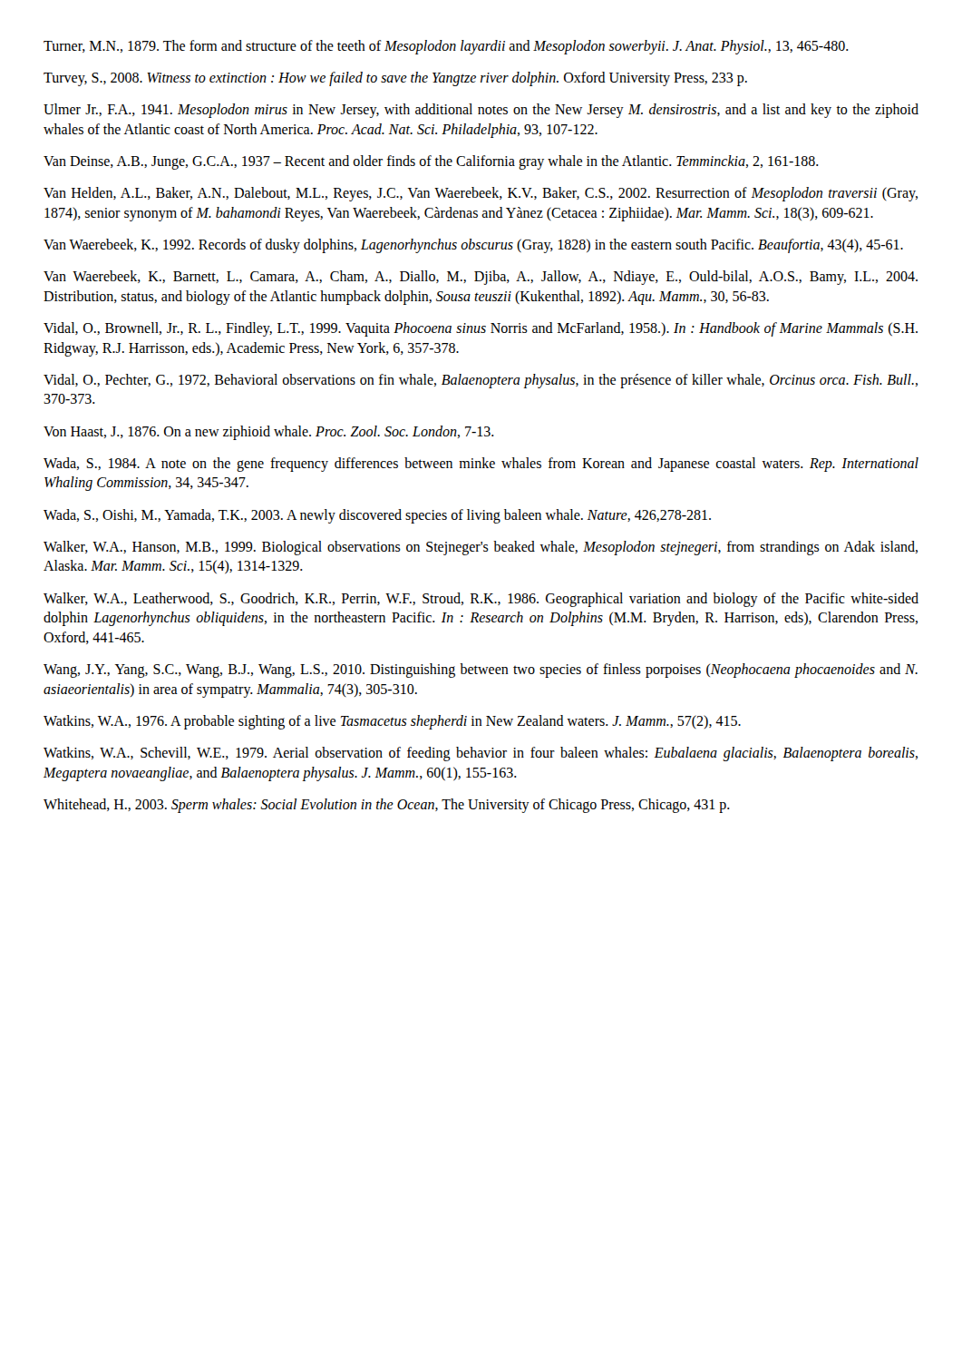Turner, M.N., 1879. The form and structure of the teeth of Mesoplodon layardii and Mesoplodon sowerbyii. J. Anat. Physiol., 13, 465-480.
Turvey, S., 2008. Witness to extinction : How we failed to save the Yangtze river dolphin. Oxford University Press, 233 p.
Ulmer Jr., F.A., 1941. Mesoplodon mirus in New Jersey, with additional notes on the New Jersey M. densirostris, and a list and key to the ziphoid whales of the Atlantic coast of North America. Proc. Acad. Nat. Sci. Philadelphia, 93, 107-122.
Van Deinse, A.B., Junge, G.C.A., 1937 – Recent and older finds of the California gray whale in the Atlantic. Temminckia, 2, 161-188.
Van Helden, A.L., Baker, A.N., Dalebout, M.L., Reyes, J.C., Van Waerebeek, K.V., Baker, C.S., 2002. Resurrection of Mesoplodon traversii (Gray, 1874), senior synonym of M. bahamondi Reyes, Van Waerebeek, Càrdenas and Yànez (Cetacea : Ziphiidae). Mar. Mamm. Sci., 18(3), 609-621.
Van Waerebeek, K., 1992. Records of dusky dolphins, Lagenorhynchus obscurus (Gray, 1828) in the eastern south Pacific. Beaufortia, 43(4), 45-61.
Van Waerebeek, K., Barnett, L., Camara, A., Cham, A., Diallo, M., Djiba, A., Jallow, A., Ndiaye, E., Ould-bilal, A.O.S., Bamy, I.L., 2004. Distribution, status, and biology of the Atlantic humpback dolphin, Sousa teuszii (Kukenthal, 1892). Aqu. Mamm., 30, 56-83.
Vidal, O., Brownell, Jr., R. L., Findley, L.T., 1999. Vaquita Phocoena sinus Norris and McFarland, 1958.). In : Handbook of Marine Mammals (S.H. Ridgway, R.J. Harrisson, eds.), Academic Press, New York, 6, 357-378.
Vidal, O., Pechter, G., 1972, Behavioral observations on fin whale, Balaenoptera physalus, in the présence of killer whale, Orcinus orca. Fish. Bull., 370-373.
Von Haast, J., 1876. On a new ziphioid whale. Proc. Zool. Soc. London, 7-13.
Wada, S., 1984. A note on the gene frequency differences between minke whales from Korean and Japanese coastal waters. Rep. International Whaling Commission, 34, 345-347.
Wada, S., Oishi, M., Yamada, T.K., 2003. A newly discovered species of living baleen whale. Nature, 426,278-281.
Walker, W.A., Hanson, M.B., 1999. Biological observations on Stejneger's beaked whale, Mesoplodon stejnegeri, from strandings on Adak island, Alaska. Mar. Mamm. Sci., 15(4), 1314-1329.
Walker, W.A., Leatherwood, S., Goodrich, K.R., Perrin, W.F., Stroud, R.K., 1986. Geographical variation and biology of the Pacific white-sided dolphin Lagenorhynchus obliquidens, in the northeastern Pacific. In : Research on Dolphins (M.M. Bryden, R. Harrison, eds), Clarendon Press, Oxford, 441-465.
Wang, J.Y., Yang, S.C., Wang, B.J., Wang, L.S., 2010. Distinguishing between two species of finless porpoises (Neophocaena phocaenoides and N. asiaeorientalis) in area of sympatry. Mammalia, 74(3), 305-310.
Watkins, W.A., 1976. A probable sighting of a live Tasmacetus shepherdi in New Zealand waters. J. Mamm., 57(2), 415.
Watkins, W.A., Schevill, W.E., 1979. Aerial observation of feeding behavior in four baleen whales: Eubalaena glacialis, Balaenoptera borealis, Megaptera novaeangliae, and Balaenoptera physalus. J. Mamm., 60(1), 155-163.
Whitehead, H., 2003. Sperm whales: Social Evolution in the Ocean, The University of Chicago Press, Chicago, 431 p.